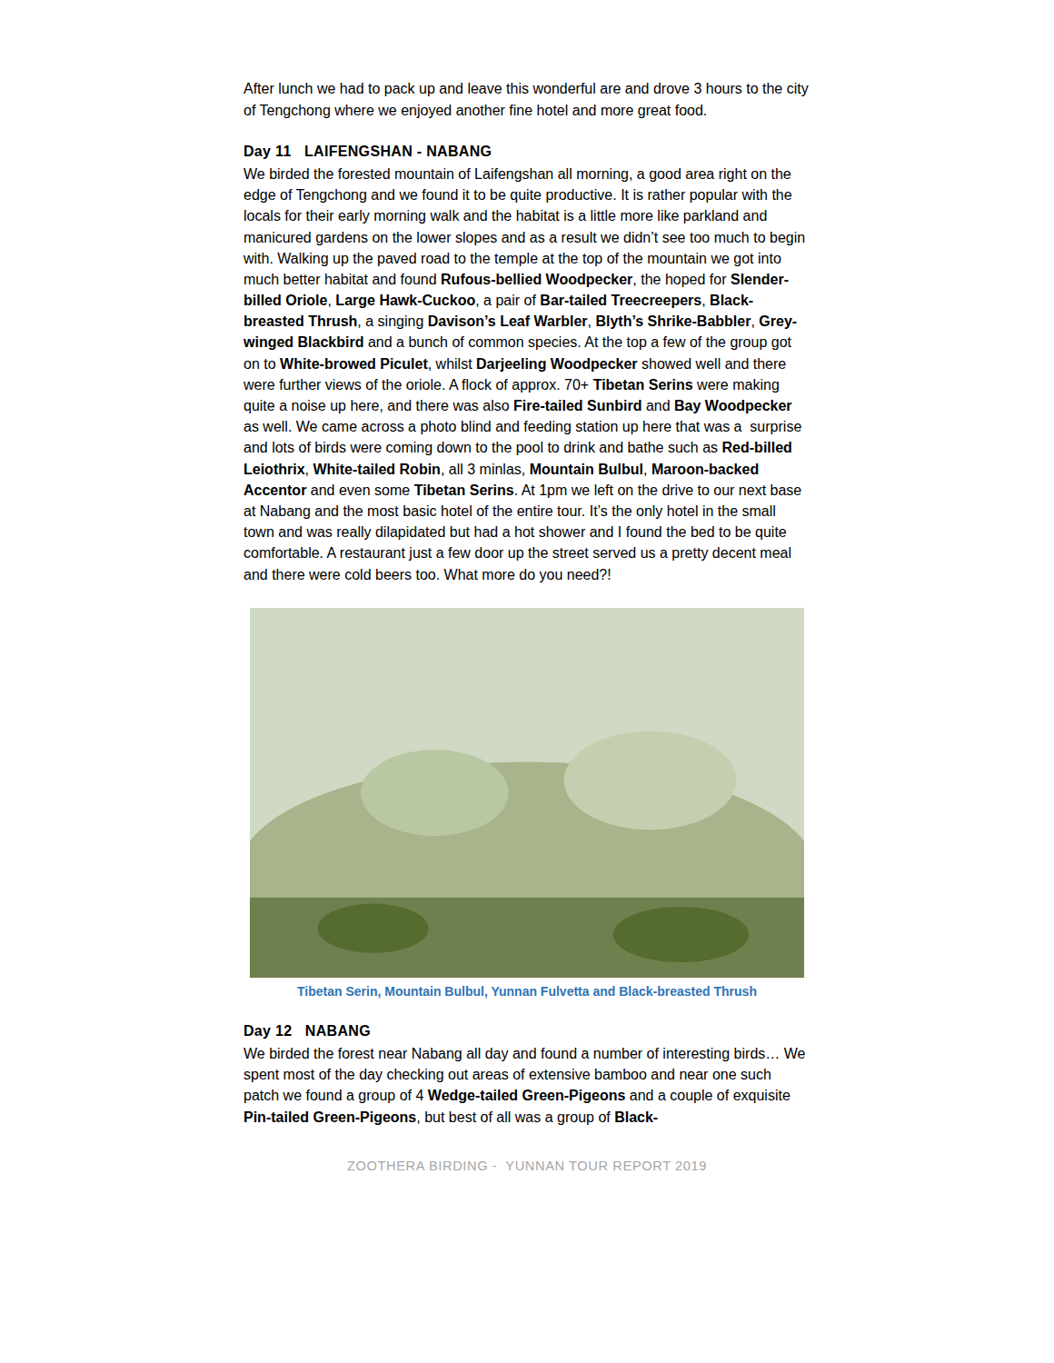After lunch we had to pack up and leave this wonderful are and drove 3 hours to the city of Tengchong where we enjoyed another fine hotel and more great food.
Day 11 LAIFENGSHAN - NABANG
We birded the forested mountain of Laifengshan all morning, a good area right on the edge of Tengchong and we found it to be quite productive. It is rather popular with the locals for their early morning walk and the habitat is a little more like parkland and manicured gardens on the lower slopes and as a result we didn’t see too much to begin with. Walking up the paved road to the temple at the top of the mountain we got into much better habitat and found Rufous-bellied Woodpecker, the hoped for Slender-billed Oriole, Large Hawk-Cuckoo, a pair of Bar-tailed Treecreepers, Black-breasted Thrush, a singing Davison’s Leaf Warbler, Blyth’s Shrike-Babbler, Grey-winged Blackbird and a bunch of common species. At the top a few of the group got on to White-browed Piculet, whilst Darjeeling Woodpecker showed well and there were further views of the oriole. A flock of approx. 70+ Tibetan Serins were making quite a noise up here, and there was also Fire-tailed Sunbird and Bay Woodpecker as well. We came across a photo blind and feeding station up here that was a surprise and lots of birds were coming down to the pool to drink and bathe such as Red-billed Leiothrix, White-tailed Robin, all 3 minlas, Mountain Bulbul, Maroon-backed Accentor and even some Tibetan Serins. At 1pm we left on the drive to our next base at Nabang and the most basic hotel of the entire tour. It’s the only hotel in the small town and was really dilapidated but had a hot shower and I found the bed to be quite comfortable. A restaurant just a few door up the street served us a pretty decent meal and there were cold beers too. What more do you need?!
Tibetan Serin, Mountain Bulbul, Yunnan Fulvetta and Black-breasted Thrush
Day 12 NABANG
We birded the forest near Nabang all day and found a number of interesting birds… We spent most of the day checking out areas of extensive bamboo and near one such patch we found a group of 4 Wedge-tailed Green-Pigeons and a couple of exquisite Pin-tailed Green-Pigeons, but best of all was a group of Black-
ZOOTHERA BIRDING - YUNNAN TOUR REPORT 2019